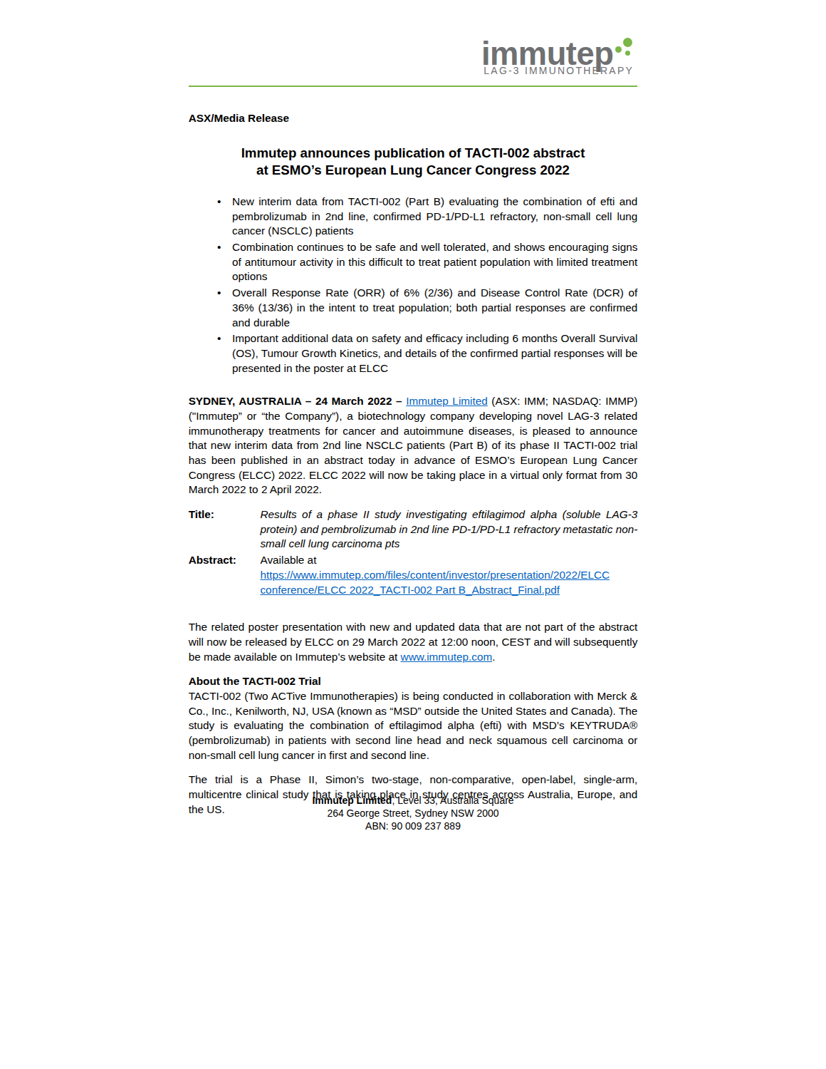immutep
LAG-3 IMMUNOTHERAPY
ASX/Media Release
Immutep announces publication of TACTI-002 abstract
at ESMO’s European Lung Cancer Congress 2022
New interim data from TACTI-002 (Part B) evaluating the combination of efti and pembrolizumab in 2nd line, confirmed PD-1/PD-L1 refractory, non-small cell lung cancer (NSCLC) patients
Combination continues to be safe and well tolerated, and shows encouraging signs of antitumour activity in this difficult to treat patient population with limited treatment options
Overall Response Rate (ORR) of 6% (2/36) and Disease Control Rate (DCR) of 36% (13/36) in the intent to treat population; both partial responses are confirmed and durable
Important additional data on safety and efficacy including 6 months Overall Survival (OS), Tumour Growth Kinetics, and details of the confirmed partial responses will be presented in the poster at ELCC
SYDNEY, AUSTRALIA – 24 March 2022 – Immutep Limited (ASX: IMM; NASDAQ: IMMP) ("Immutep” or “the Company”), a biotechnology company developing novel LAG-3 related immunotherapy treatments for cancer and autoimmune diseases, is pleased to announce that new interim data from 2nd line NSCLC patients (Part B) of its phase II TACTI-002 trial has been published in an abstract today in advance of ESMO’s European Lung Cancer Congress (ELCC) 2022. ELCC 2022 will now be taking place in a virtual only format from 30 March 2022 to 2 April 2022.
| Title: | Results of a phase II study investigating eftilagimod alpha (soluble LAG-3 protein) and pembrolizumab in 2nd line PD-1/PD-L1 refractory metastatic non-small cell lung carcinoma pts |
| Abstract: | Available at https://www.immutep.com/files/content/investor/presentation/2022/ELCC conference/ELCC 2022_TACTI-002 Part B_Abstract_Final.pdf |
The related poster presentation with new and updated data that are not part of the abstract will now be released by ELCC on 29 March 2022 at 12:00 noon, CEST and will subsequently be made available on Immutep’s website at www.immutep.com.
About the TACTI-002 Trial
TACTI-002 (Two ACTive Immunotherapies) is being conducted in collaboration with Merck & Co., Inc., Kenilworth, NJ, USA (known as “MSD” outside the United States and Canada). The study is evaluating the combination of eftilagimod alpha (efti) with MSD’s KEYTRUDA® (pembrolizumab) in patients with second line head and neck squamous cell carcinoma or non-small cell lung cancer in first and second line.
The trial is a Phase II, Simon’s two-stage, non-comparative, open-label, single-arm, multicentre clinical study that is taking place in study centres across Australia, Europe, and the US.
Immutep Limited, Level 33, Australia Square
264 George Street, Sydney NSW 2000
ABN: 90 009 237 889